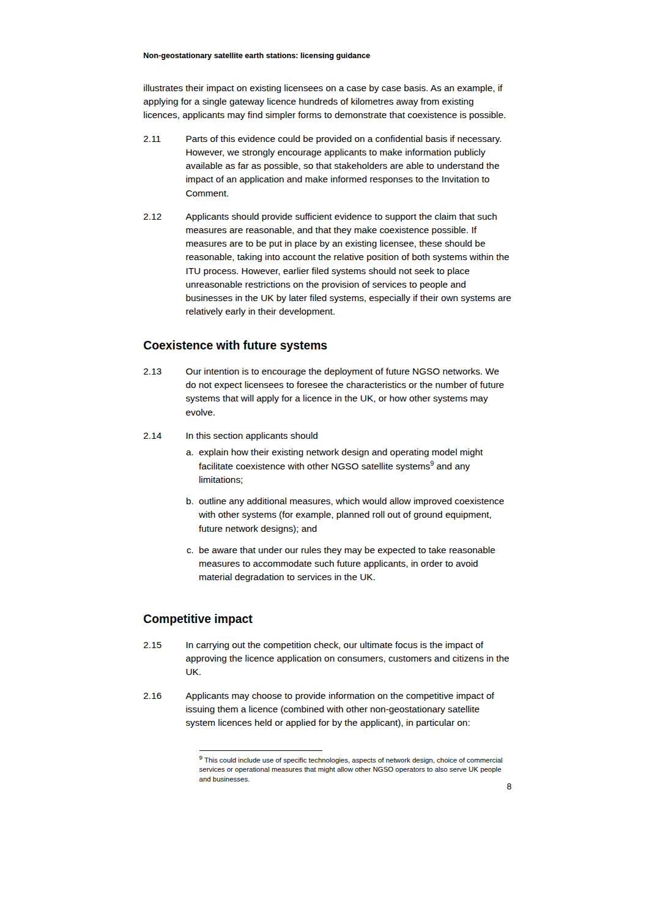Non-geostationary satellite earth stations: licensing guidance
illustrates their impact on existing licensees on a case by case basis. As an example, if applying for a single gateway licence hundreds of kilometres away from existing licences, applicants may find simpler forms to demonstrate that coexistence is possible.
2.11
Parts of this evidence could be provided on a confidential basis if necessary. However, we strongly encourage applicants to make information publicly available as far as possible, so that stakeholders are able to understand the impact of an application and make informed responses to the Invitation to Comment.
2.12
Applicants should provide sufficient evidence to support the claim that such measures are reasonable, and that they make coexistence possible. If measures are to be put in place by an existing licensee, these should be reasonable, taking into account the relative position of both systems within the ITU process. However, earlier filed systems should not seek to place unreasonable restrictions on the provision of services to people and businesses in the UK by later filed systems, especially if their own systems are relatively early in their development.
Coexistence with future systems
2.13
Our intention is to encourage the deployment of future NGSO networks. We do not expect licensees to foresee the characteristics or the number of future systems that will apply for a licence in the UK, or how other systems may evolve.
2.14
In this section applicants should
explain how their existing network design and operating model might facilitate coexistence with other NGSO satellite systems9 and any limitations;
outline any additional measures, which would allow improved coexistence with other systems (for example, planned roll out of ground equipment, future network designs); and
be aware that under our rules they may be expected to take reasonable measures to accommodate such future applicants, in order to avoid material degradation to services in the UK.
Competitive impact
2.15
In carrying out the competition check, our ultimate focus is the impact of approving the licence application on consumers, customers and citizens in the UK.
2.16
Applicants may choose to provide information on the competitive impact of issuing them a licence (combined with other non-geostationary satellite system licences held or applied for by the applicant), in particular on:
9 This could include use of specific technologies, aspects of network design, choice of commercial services or operational measures that might allow other NGSO operators to also serve UK people and businesses.
8